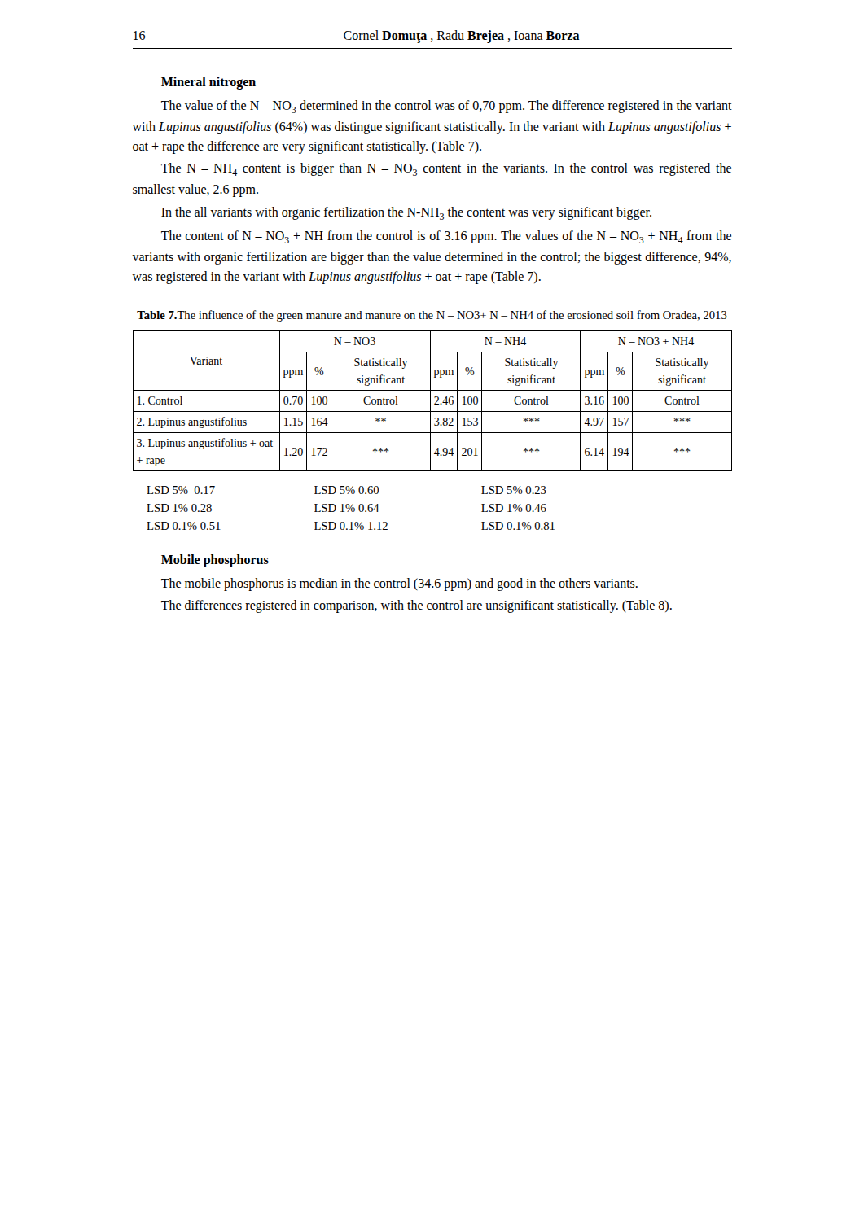16 Cornel Domuţa , Radu Brejea , Ioana Borza
Mineral nitrogen
The value of the N – NO3 determined in the control was of 0,70 ppm. The difference registered in the variant with Lupinus angustifolius (64%) was distingue significant statistically. In the variant with Lupinus angustifolius + oat + rape the difference are very significant statistically. (Table 7).
The N – NH4 content is bigger than N – NO3 content in the variants. In the control was registered the smallest value, 2.6 ppm.
In the all variants with organic fertilization the N-NH3 the content was very significant bigger.
The content of N – NO3 + NH from the control is of 3.16 ppm. The values of the N – NO3 + NH4 from the variants with organic fertilization are bigger than the value determined in the control; the biggest difference, 94%, was registered in the variant with Lupinus angustifolius + oat + rape (Table 7).
Table 7. The influence of the green manure and manure on the N – NO3+ N – NH4 of the erosioned soil from Oradea, 2013
| Variant | N – NO3 | N – NH4 | N – NO3 + NH4 |
| --- | --- | --- | --- |
| ppm | % | Statistically significant | ppm | % | Statistically significant | ppm | % | Statistically significant |
| 1. Control | 0.70 | 100 | Control | 2.46 | 100 | Control | 3.16 | 100 | Control |
| 2. Lupinus angustifolius | 1.15 | 164 | ** | 3.82 | 153 | *** | 4.97 | 157 | *** |
| 3. Lupinus angustifolius + oat + rape | 1.20 | 172 | *** | 4.94 | 201 | *** | 6.14 | 194 | *** |
LSD 5% 0.17 LSD 5% 0.60 LSD 5% 0.23
LSD 1% 0.28 LSD 1% 0.64 LSD 1% 0.46
LSD 0.1% 0.51 LSD 0.1% 1.12 LSD 0.1% 0.81
Mobile phosphorus
The mobile phosphorus is median in the control (34.6 ppm) and good in the others variants.
The differences registered in comparison, with the control are unsignificant statistically. (Table 8).